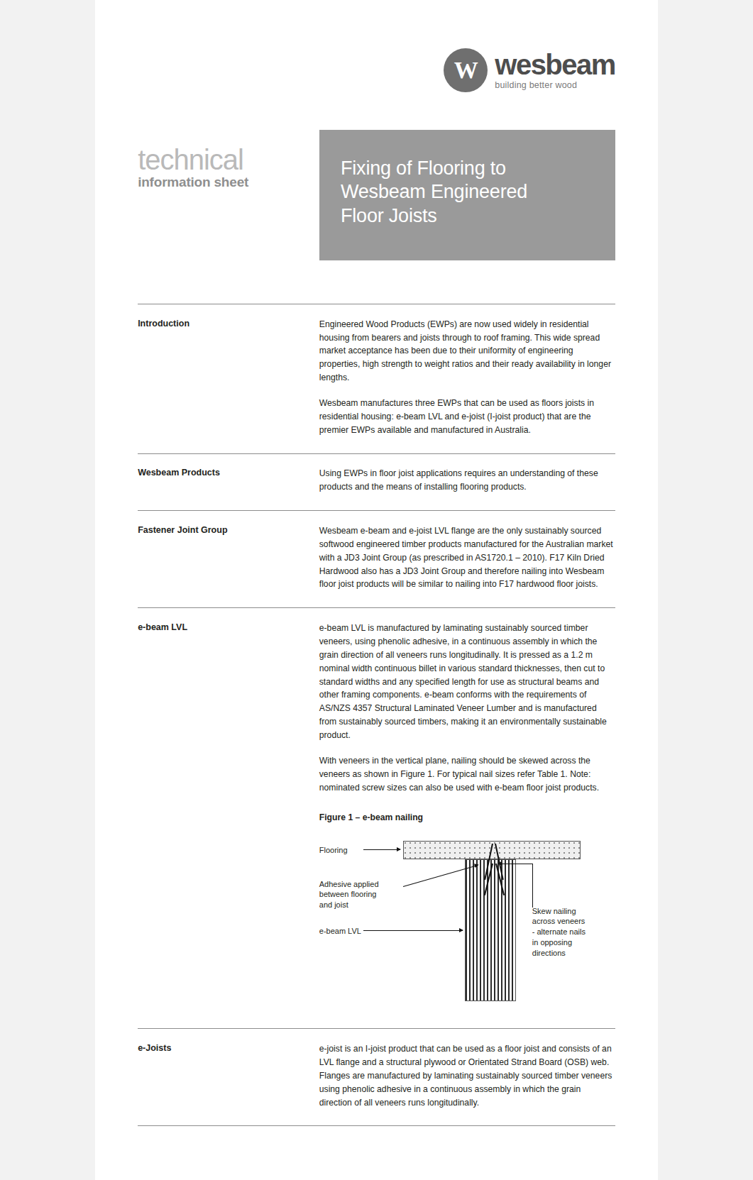wesbeam
building better wood
technical
information sheet
Fixing of Flooring to
Wesbeam Engineered
Floor Joists
Introduction
Engineered Wood Products (EWPs) are now used widely in residential housing from bearers and joists through to roof framing. This wide spread market acceptance has been due to their uniformity of engineering properties, high strength to weight ratios and their ready availability in longer lengths.
Wesbeam manufactures three EWPs that can be used as floors joists in residential housing: e-beam LVL and e-joist (I-joist product) that are the premier EWPs available and manufactured in Australia.
Wesbeam Products
Using EWPs in floor joist applications requires an understanding of these products and the means of installing flooring products.
Fastener Joint Group
Wesbeam e-beam and e-joist LVL flange are the only sustainably sourced softwood engineered timber products manufactured for the Australian market with a JD3 Joint Group (as prescribed in AS1720.1 – 2010). F17 Kiln Dried Hardwood also has a JD3 Joint Group and therefore nailing into Wesbeam floor joist products will be similar to nailing into F17 hardwood floor joists.
e-beam LVL
e-beam LVL is manufactured by laminating sustainably sourced timber veneers, using phenolic adhesive, in a continuous assembly in which the grain direction of all veneers runs longitudinally. It is pressed as a 1.2 m nominal width continuous billet in various standard thicknesses, then cut to standard widths and any specified length for use as structural beams and other framing components. e-beam conforms with the requirements of AS/NZS 4357 Structural Laminated Veneer Lumber and is manufactured from sustainably sourced timbers, making it an environmentally sustainable product.
With veneers in the vertical plane, nailing should be skewed across the veneers as shown in Figure 1. For typical nail sizes refer Table 1. Note: nominated screw sizes can also be used with e-beam floor joist products.
Figure 1 – e-beam nailing
Flooring
Adhesive applied
between flooring
and joist
e-beam LVL
Skew nailing
across veneers
- alternate nails
in opposing
directions
e-Joists
e-joist is an I-joist product that can be used as a floor joist and consists of an LVL flange and a structural plywood or Orientated Strand Board (OSB) web. Flanges are manufactured by laminating sustainably sourced timber veneers using phenolic adhesive in a continuous assembly in which the grain direction of all veneers runs longitudinally.